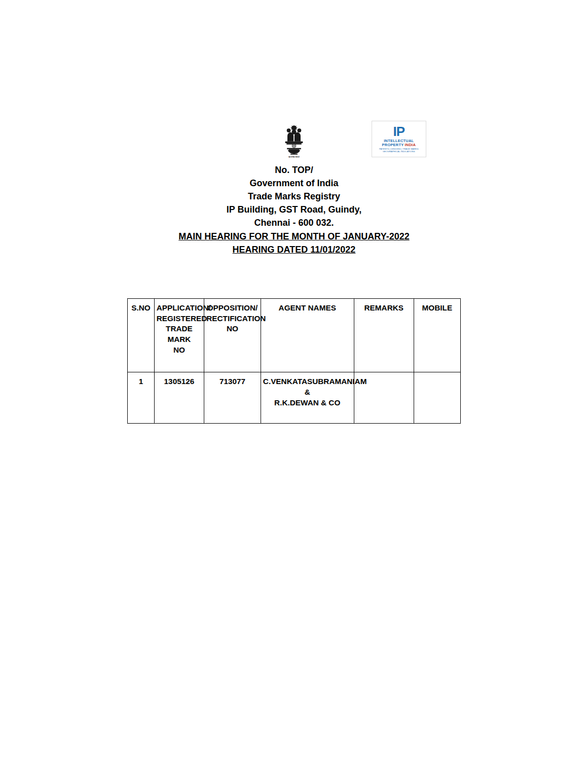सत्यमेव जयते
IP
INTELLECTUAL
PROPERTY INDIA
PATENTS | DESIGNS | TRADE MARKS
GEOGRAPHICAL INDICATIONS
No. TOP/
Government of India
Trade Marks Registry
IP Building, GST Road, Guindy,
Chennai - 600 032.
MAIN HEARING FOR THE MONTH OF JANUARY-2022
HEARING DATED 11/01/2022
| S.NO | APPLICATION/ REGISTERED TRADE MARK NO | OPPOSITION/ RECTIFICATION NO | AGENT NAMES | REMARKS | MOBILE |
| --- | --- | --- | --- | --- | --- |
| 1 | 1305126 | 713077 | C.VENKATASUBRAMANIAM & R.K.DEWAN & CO | | |